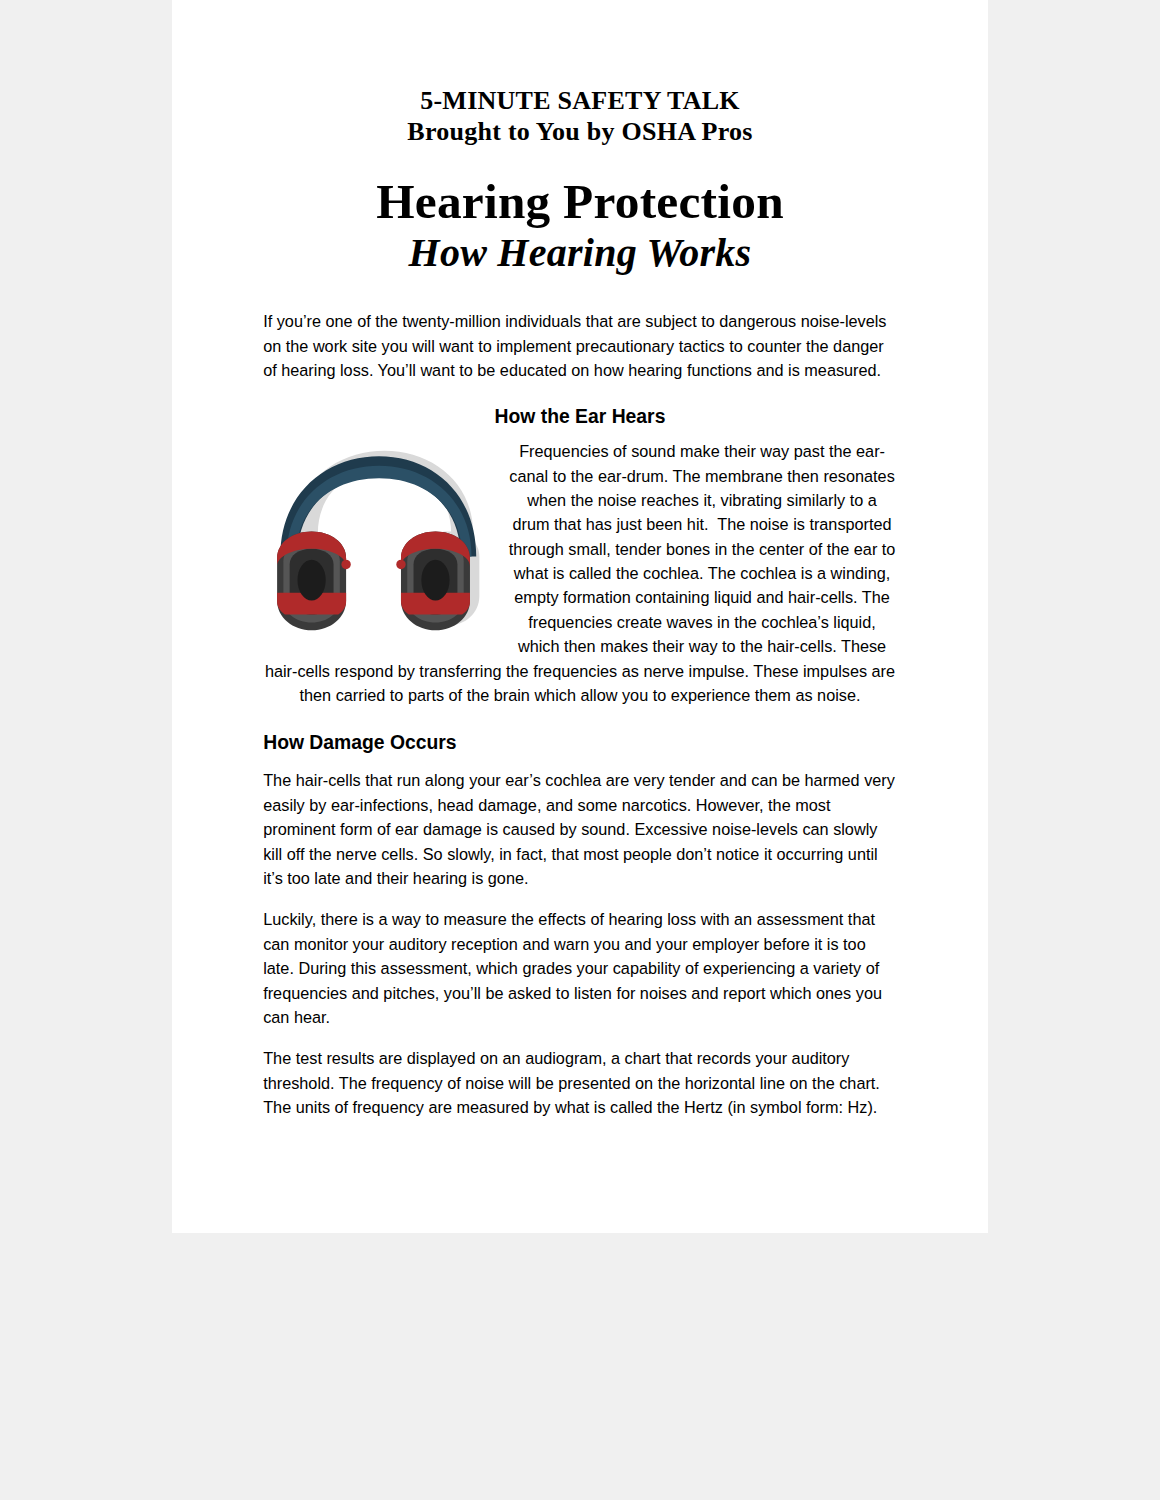5-MINUTE SAFETY TALK Brought to You by OSHA Pros
Hearing Protection How Hearing Works
If you’re one of the twenty-million individuals that are subject to dangerous noise-levels on the work site you will want to implement precautionary tactics to counter the danger of hearing loss. You’ll want to be educated on how hearing functions and is measured.
How the Ear Hears
Frequencies of sound make their way past the ear-canal to the ear-drum. The membrane then resonates when the noise reaches it, vibrating similarly to a drum that has just been hit. The noise is transported through small, tender bones in the center of the ear to what is called the cochlea. The cochlea is a winding, empty formation containing liquid and hair-cells. The frequencies create waves in the cochlea’s liquid, which then makes their way to the hair-cells. These hair-cells respond by transferring the frequencies as nerve impulse. These impulses are then carried to parts of the brain which allow you to experience them as noise.
How Damage Occurs
The hair-cells that run along your ear’s cochlea are very tender and can be harmed very easily by ear-infections, head damage, and some narcotics. However, the most prominent form of ear damage is caused by sound. Excessive noise-levels can slowly kill off the nerve cells. So slowly, in fact, that most people don’t notice it occurring until it’s too late and their hearing is gone.
Luckily, there is a way to measure the effects of hearing loss with an assessment that can monitor your auditory reception and warn you and your employer before it is too late. During this assessment, which grades your capability of experiencing a variety of frequencies and pitches, you’ll be asked to listen for noises and report which ones you can hear.
The test results are displayed on an audiogram, a chart that records your auditory threshold. The frequency of noise will be presented on the horizontal line on the chart. The units of frequency are measured by what is called the Hertz (in symbol form: Hz).